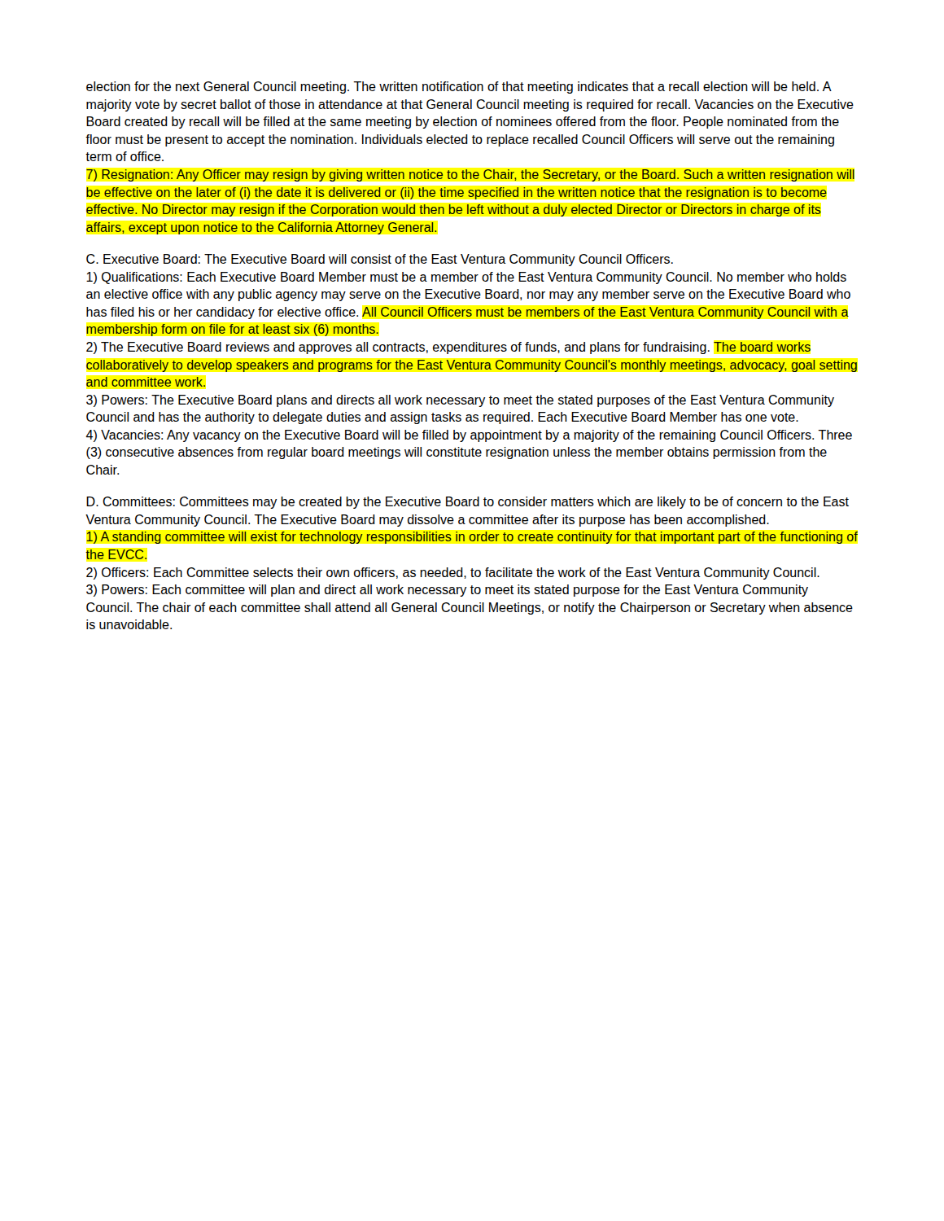election for the next General Council meeting. The written notification of that meeting indicates that a recall election will be held. A majority vote by secret ballot of those in attendance at that General Council meeting is required for recall. Vacancies on the Executive Board created by recall will be filled at the same meeting by election of nominees offered from the floor. People nominated from the floor must be present to accept the nomination. Individuals elected to replace recalled Council Officers will serve out the remaining term of office.
7) Resignation: Any Officer may resign by giving written notice to the Chair, the Secretary, or the Board. Such a written resignation will be effective on the later of (i) the date it is delivered or (ii) the time specified in the written notice that the resignation is to become effective. No Director may resign if the Corporation would then be left without a duly elected Director or Directors in charge of its affairs, except upon notice to the California Attorney General.
C. Executive Board: The Executive Board will consist of the East Ventura Community Council Officers.
1) Qualifications: Each Executive Board Member must be a member of the East Ventura Community Council. No member who holds an elective office with any public agency may serve on the Executive Board, nor may any member serve on the Executive Board who has filed his or her candidacy for elective office. All Council Officers must be members of the East Ventura Community Council with a membership form on file for at least six (6) months.
2) The Executive Board reviews and approves all contracts, expenditures of funds, and plans for fundraising. The board works collaboratively to develop speakers and programs for the East Ventura Community Council's monthly meetings, advocacy, goal setting and committee work.
3) Powers: The Executive Board plans and directs all work necessary to meet the stated purposes of the East Ventura Community Council and has the authority to delegate duties and assign tasks as required. Each Executive Board Member has one vote.
4) Vacancies: Any vacancy on the Executive Board will be filled by appointment by a majority of the remaining Council Officers. Three (3) consecutive absences from regular board meetings will constitute resignation unless the member obtains permission from the Chair.
D. Committees: Committees may be created by the Executive Board to consider matters which are likely to be of concern to the East Ventura Community Council. The Executive Board may dissolve a committee after its purpose has been accomplished.
1) A standing committee will exist for technology responsibilities in order to create continuity for that important part of the functioning of the EVCC.
2) Officers: Each Committee selects their own officers, as needed, to facilitate the work of the East Ventura Community Council.
3) Powers: Each committee will plan and direct all work necessary to meet its stated purpose for the East Ventura Community Council. The chair of each committee shall attend all General Council Meetings, or notify the Chairperson or Secretary when absence is unavoidable.